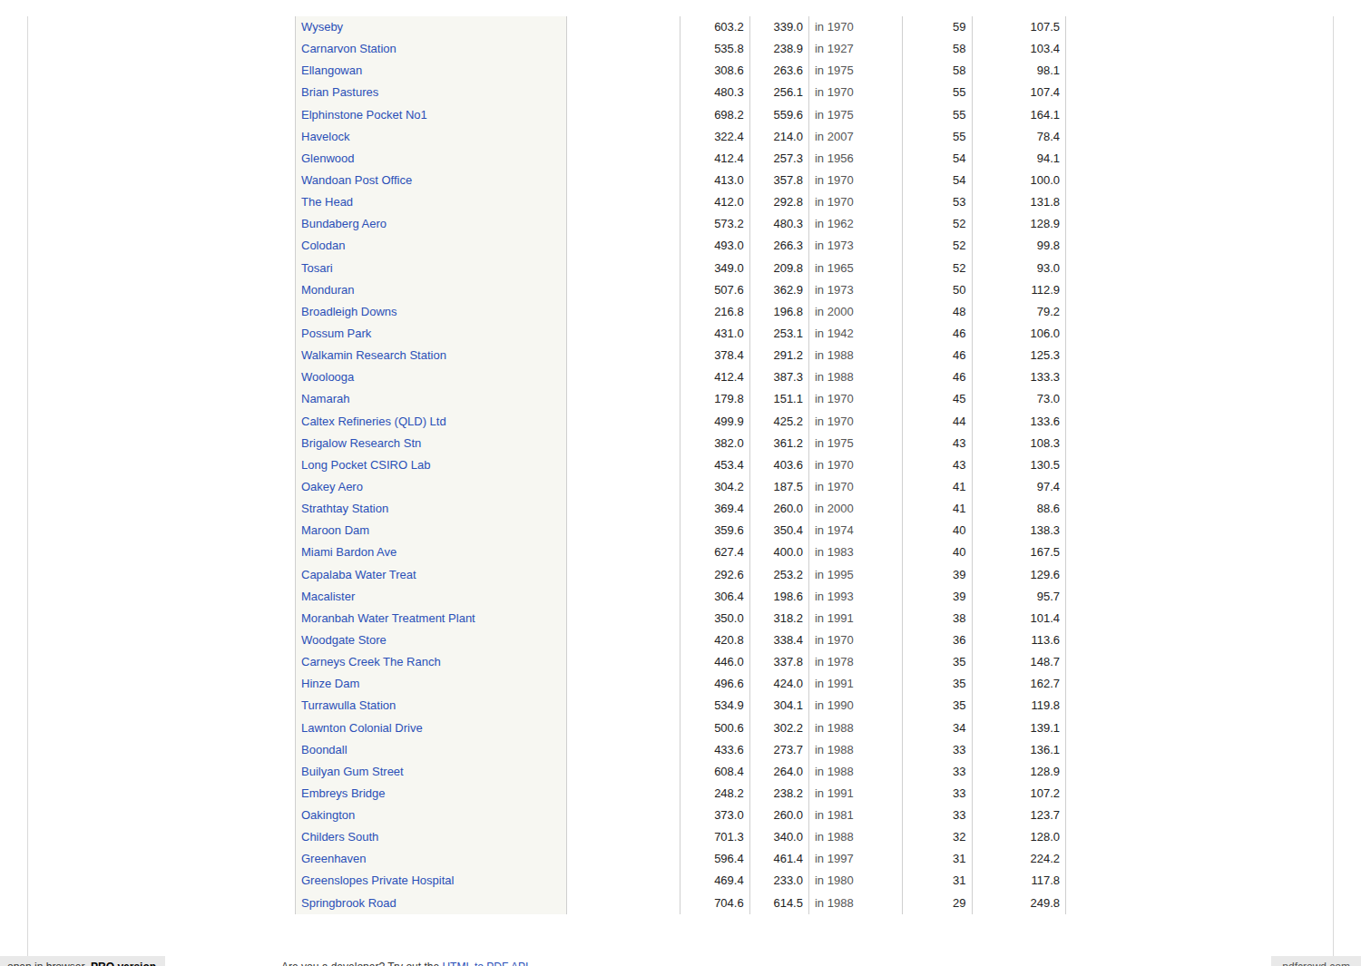| Wyseby | | 603.2 | 339.0 | in 1970 | 59 | 107.5 |
| Carnarvon Station | | 535.8 | 238.9 | in 1927 | 58 | 103.4 |
| Ellangowan | | 308.6 | 263.6 | in 1975 | 58 | 98.1 |
| Brian Pastures | | 480.3 | 256.1 | in 1970 | 55 | 107.4 |
| Elphinstone Pocket No1 | | 698.2 | 559.6 | in 1975 | 55 | 164.1 |
| Havelock | | 322.4 | 214.0 | in 2007 | 55 | 78.4 |
| Glenwood | | 412.4 | 257.3 | in 1956 | 54 | 94.1 |
| Wandoan Post Office | | 413.0 | 357.8 | in 1970 | 54 | 100.0 |
| The Head | | 412.0 | 292.8 | in 1970 | 53 | 131.8 |
| Bundaberg Aero | | 573.2 | 480.3 | in 1962 | 52 | 128.9 |
| Colodan | | 493.0 | 266.3 | in 1973 | 52 | 99.8 |
| Tosari | | 349.0 | 209.8 | in 1965 | 52 | 93.0 |
| Monduran | | 507.6 | 362.9 | in 1973 | 50 | 112.9 |
| Broadleigh Downs | | 216.8 | 196.8 | in 2000 | 48 | 79.2 |
| Possum Park | | 431.0 | 253.1 | in 1942 | 46 | 106.0 |
| Walkamin Research Station | | 378.4 | 291.2 | in 1988 | 46 | 125.3 |
| Woolooga | | 412.4 | 387.3 | in 1988 | 46 | 133.3 |
| Namarah | | 179.8 | 151.1 | in 1970 | 45 | 73.0 |
| Caltex Refineries (QLD) Ltd | | 499.9 | 425.2 | in 1970 | 44 | 133.6 |
| Brigalow Research Stn | | 382.0 | 361.2 | in 1975 | 43 | 108.3 |
| Long Pocket CSIRO Lab | | 453.4 | 403.6 | in 1970 | 43 | 130.5 |
| Oakey Aero | | 304.2 | 187.5 | in 1970 | 41 | 97.4 |
| Strathtay Station | | 369.4 | 260.0 | in 2000 | 41 | 88.6 |
| Maroon Dam | | 359.6 | 350.4 | in 1974 | 40 | 138.3 |
| Miami Bardon Ave | | 627.4 | 400.0 | in 1983 | 40 | 167.5 |
| Capalaba Water Treat | | 292.6 | 253.2 | in 1995 | 39 | 129.6 |
| Macalister | | 306.4 | 198.6 | in 1993 | 39 | 95.7 |
| Moranbah Water Treatment Plant | | 350.0 | 318.2 | in 1991 | 38 | 101.4 |
| Woodgate Store | | 420.8 | 338.4 | in 1970 | 36 | 113.6 |
| Carneys Creek The Ranch | | 446.0 | 337.8 | in 1978 | 35 | 148.7 |
| Hinze Dam | | 496.6 | 424.0 | in 1991 | 35 | 162.7 |
| Turrawulla Station | | 534.9 | 304.1 | in 1990 | 35 | 119.8 |
| Lawnton Colonial Drive | | 500.6 | 302.2 | in 1988 | 34 | 139.1 |
| Boondall | | 433.6 | 273.7 | in 1988 | 33 | 136.1 |
| Builyan Gum Street | | 608.4 | 264.0 | in 1988 | 33 | 128.9 |
| Embreys Bridge | | 248.2 | 238.2 | in 1991 | 33 | 107.2 |
| Oakington | | 373.0 | 260.0 | in 1981 | 33 | 123.7 |
| Childers South | | 701.3 | 340.0 | in 1988 | 32 | 128.0 |
| Greenhaven | | 596.4 | 461.4 | in 1997 | 31 | 224.2 |
| Greenslopes Private Hospital | | 469.4 | 233.0 | in 1980 | 31 | 117.8 |
| Springbrook Road | | 704.6 | 614.5 | in 1988 | 29 | 249.8 |
open in browser PRO version
Are you a developer? Try out the HTML to PDF API
pdfcrowd.com